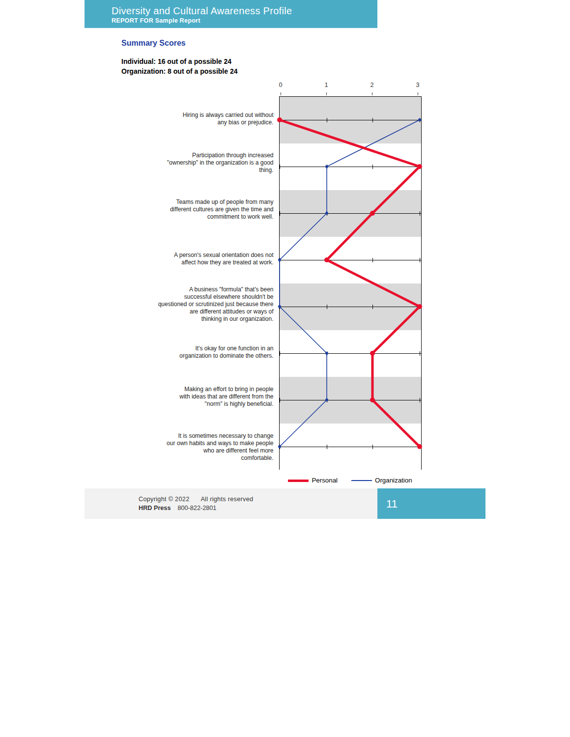Diversity and Cultural Awareness Profile
REPORT FOR Sample Report
Summary Scores
Individual: 16 out of a possible 24
Organization: 8 out of a possible 24
0 1 2 3
Hiring is always carried out without
any bias or prejudice.
Participation through increased
"ownership" in the organization is a good
thing.
Teams made up of people from many
different cultures are given the time and
commitment to work well.
A person's sexual orientation does not
affect how they are treated at work.
A business "formula" that's been
successful elsewhere shouldn't be
questioned or scrutinized just because there
are different attitudes or ways of
thinking in our organization.
It's okay for one function in an
organization to dominate the others.
Making an effort to bring in people
with ideas that are different from the
"norm" is highly beneficial.
It is sometimes necessary to change
our own habits and ways to make people
who are different feel more
comfortable.
Personal Organization
Copyright © 2022 All rights reserved
HRD Press 800-822-2801
11